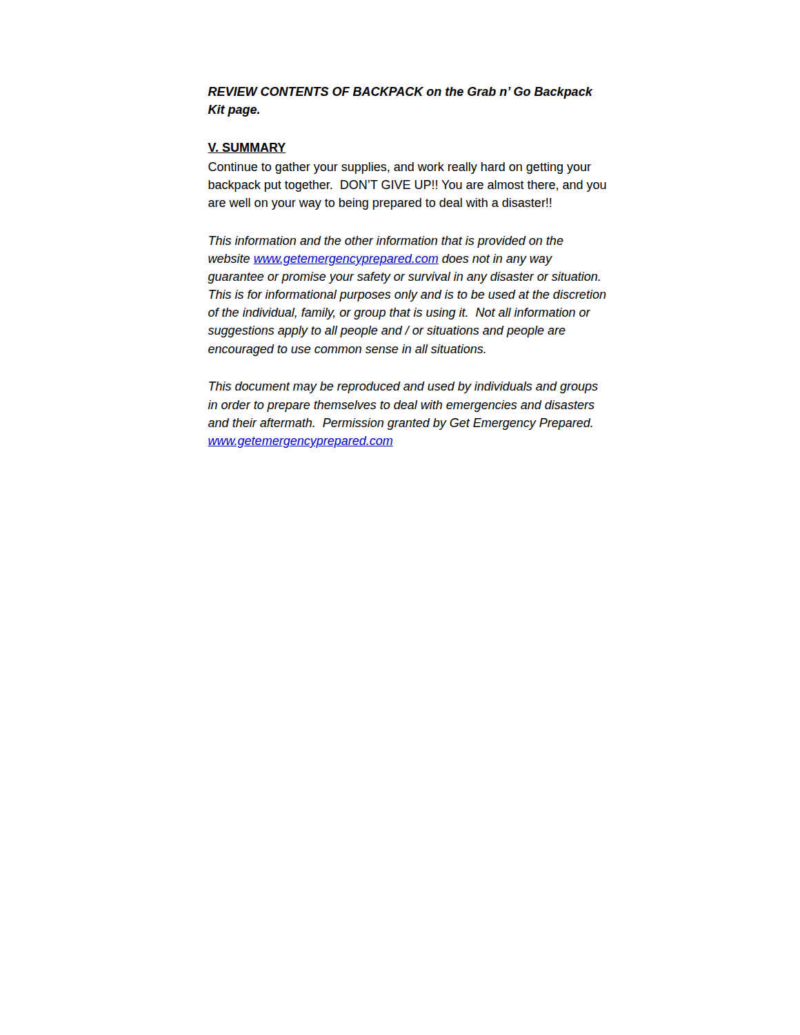REVIEW CONTENTS OF BACKPACK on the Grab n’ Go Backpack Kit page.
V. SUMMARY
Continue to gather your supplies, and work really hard on getting your backpack put together. DON’T GIVE UP!! You are almost there, and you are well on your way to being prepared to deal with a disaster!!
This information and the other information that is provided on the website www.getemergencyprepared.com does not in any way guarantee or promise your safety or survival in any disaster or situation. This is for informational purposes only and is to be used at the discretion of the individual, family, or group that is using it. Not all information or suggestions apply to all people and / or situations and people are encouraged to use common sense in all situations.
This document may be reproduced and used by individuals and groups in order to prepare themselves to deal with emergencies and disasters and their aftermath. Permission granted by Get Emergency Prepared. www.getemergencyprepared.com